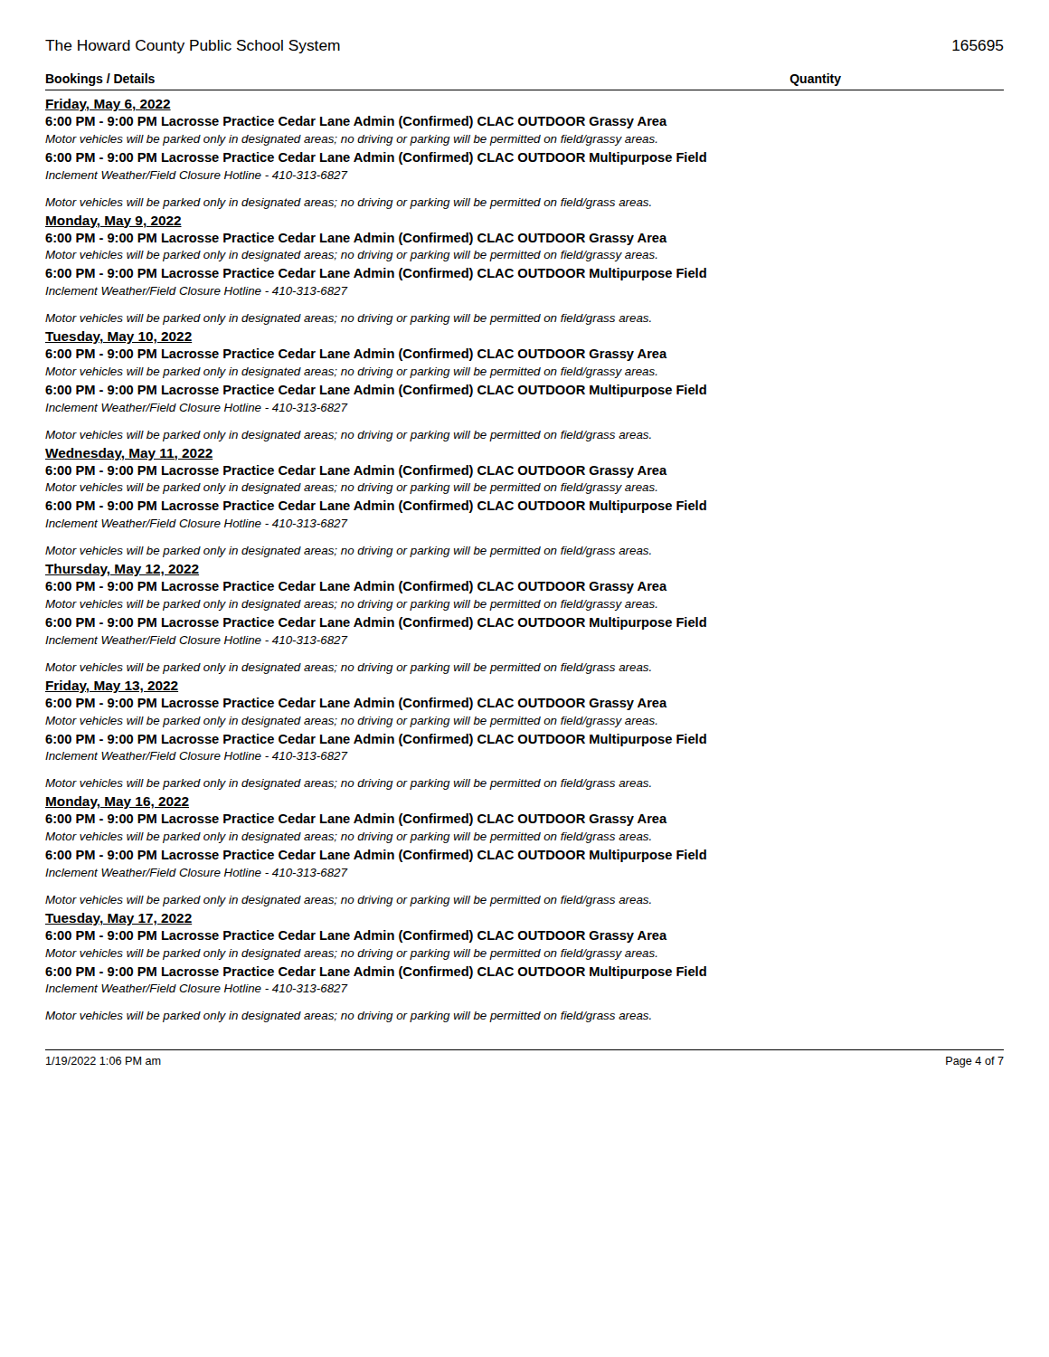The Howard County Public School System 165695
Bookings / Details Quantity
Friday, May 6, 2022
6:00 PM - 9:00 PM Lacrosse Practice Cedar Lane Admin (Confirmed) CLAC OUTDOOR Grassy Area
Motor vehicles will be parked only in designated areas; no driving or parking will be permitted on field/grassy areas.
6:00 PM - 9:00 PM Lacrosse Practice Cedar Lane Admin (Confirmed) CLAC OUTDOOR Multipurpose Field
Inclement Weather/Field Closure Hotline - 410-313-6827
Motor vehicles will be parked only in designated areas; no driving or parking will be permitted on field/grass areas.
Monday, May 9, 2022
6:00 PM - 9:00 PM Lacrosse Practice Cedar Lane Admin (Confirmed) CLAC OUTDOOR Grassy Area
Motor vehicles will be parked only in designated areas; no driving or parking will be permitted on field/grassy areas.
6:00 PM - 9:00 PM Lacrosse Practice Cedar Lane Admin (Confirmed) CLAC OUTDOOR Multipurpose Field
Inclement Weather/Field Closure Hotline - 410-313-6827
Motor vehicles will be parked only in designated areas; no driving or parking will be permitted on field/grass areas.
Tuesday, May 10, 2022
6:00 PM - 9:00 PM Lacrosse Practice Cedar Lane Admin (Confirmed) CLAC OUTDOOR Grassy Area
Motor vehicles will be parked only in designated areas; no driving or parking will be permitted on field/grassy areas.
6:00 PM - 9:00 PM Lacrosse Practice Cedar Lane Admin (Confirmed) CLAC OUTDOOR Multipurpose Field
Inclement Weather/Field Closure Hotline - 410-313-6827
Motor vehicles will be parked only in designated areas; no driving or parking will be permitted on field/grass areas.
Wednesday, May 11, 2022
6:00 PM - 9:00 PM Lacrosse Practice Cedar Lane Admin (Confirmed) CLAC OUTDOOR Grassy Area
Motor vehicles will be parked only in designated areas; no driving or parking will be permitted on field/grassy areas.
6:00 PM - 9:00 PM Lacrosse Practice Cedar Lane Admin (Confirmed) CLAC OUTDOOR Multipurpose Field
Inclement Weather/Field Closure Hotline - 410-313-6827
Motor vehicles will be parked only in designated areas; no driving or parking will be permitted on field/grass areas.
Thursday, May 12, 2022
6:00 PM - 9:00 PM Lacrosse Practice Cedar Lane Admin (Confirmed) CLAC OUTDOOR Grassy Area
Motor vehicles will be parked only in designated areas; no driving or parking will be permitted on field/grassy areas.
6:00 PM - 9:00 PM Lacrosse Practice Cedar Lane Admin (Confirmed) CLAC OUTDOOR Multipurpose Field
Inclement Weather/Field Closure Hotline - 410-313-6827
Motor vehicles will be parked only in designated areas; no driving or parking will be permitted on field/grass areas.
Friday, May 13, 2022
6:00 PM - 9:00 PM Lacrosse Practice Cedar Lane Admin (Confirmed) CLAC OUTDOOR Grassy Area
Motor vehicles will be parked only in designated areas; no driving or parking will be permitted on field/grassy areas.
6:00 PM - 9:00 PM Lacrosse Practice Cedar Lane Admin (Confirmed) CLAC OUTDOOR Multipurpose Field
Inclement Weather/Field Closure Hotline - 410-313-6827
Motor vehicles will be parked only in designated areas; no driving or parking will be permitted on field/grass areas.
Monday, May 16, 2022
6:00 PM - 9:00 PM Lacrosse Practice Cedar Lane Admin (Confirmed) CLAC OUTDOOR Grassy Area
Motor vehicles will be parked only in designated areas; no driving or parking will be permitted on field/grass areas.
6:00 PM - 9:00 PM Lacrosse Practice Cedar Lane Admin (Confirmed) CLAC OUTDOOR Multipurpose Field
Inclement Weather/Field Closure Hotline - 410-313-6827
Motor vehicles will be parked only in designated areas; no driving or parking will be permitted on field/grass areas.
Tuesday, May 17, 2022
6:00 PM - 9:00 PM Lacrosse Practice Cedar Lane Admin (Confirmed) CLAC OUTDOOR Grassy Area
Motor vehicles will be parked only in designated areas; no driving or parking will be permitted on field/grassy areas.
6:00 PM - 9:00 PM Lacrosse Practice Cedar Lane Admin (Confirmed) CLAC OUTDOOR Multipurpose Field
Inclement Weather/Field Closure Hotline - 410-313-6827
Motor vehicles will be parked only in designated areas; no driving or parking will be permitted on field/grass areas.
1/19/2022 1:06 PM am Page 4 of 7